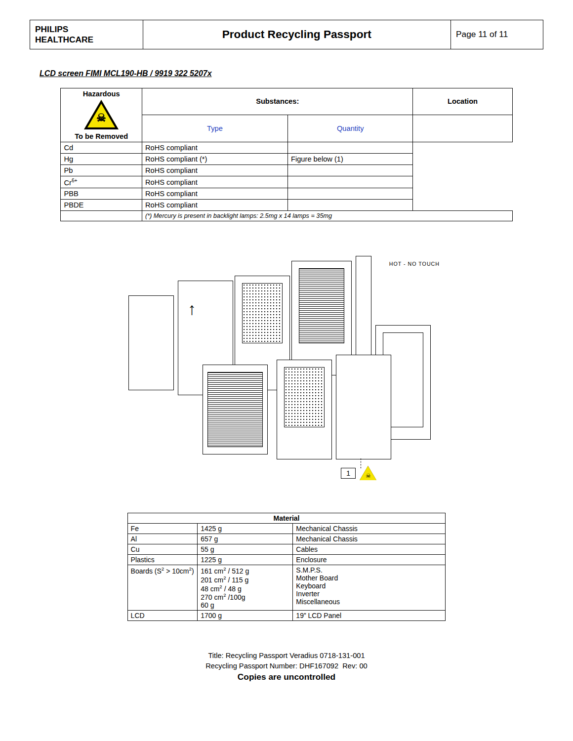| PHILIPS HEALTHCARE | Product Recycling Passport | Page 11 of 11 |
LCD screen FIMI MCL190-HB / 9919 322 5207x
| Hazardous ☠ To be Removed | Substances: | Location |
| --- | --- | --- |
| Type | Quantity | |
| Cd | RoHS compliant | |
| Hg | RoHS compliant (*) | Figure below (1) |
| Pb | RoHS compliant | |
| Cr 6+ | RoHS compliant | |
| PBB | RoHS compliant | |
| PBDE | RoHS compliant | |
| | (*) Mercury is present in backlight lamps: 2.5mg x 14 lamps = 35mg |
HOT - NO TOUCH
↑
1
☠
| Material |
| --- |
| Fe | 1425 g | Mechanical Chassis |
| Al | 657 g | Mechanical Chassis |
| Cu | 55 g | Cables |
| Plastics | 1225 g | Enclosure |
| Boards (S 2 > 10cm 2 ) | 161 cm 2 / 512 g 201 cm 2 / 115 g 48 cm 2 / 48 g 270 cm 2 /100g 60 g | S.M.P.S. Mother Board Keyboard Inverter Miscellaneous |
| LCD | 1700 g | 19” LCD Panel |
Title: Recycling Passport Veradius 0718-131-001
Recycling Passport Number: DHF167092 Rev: 00
Copies are uncontrolled